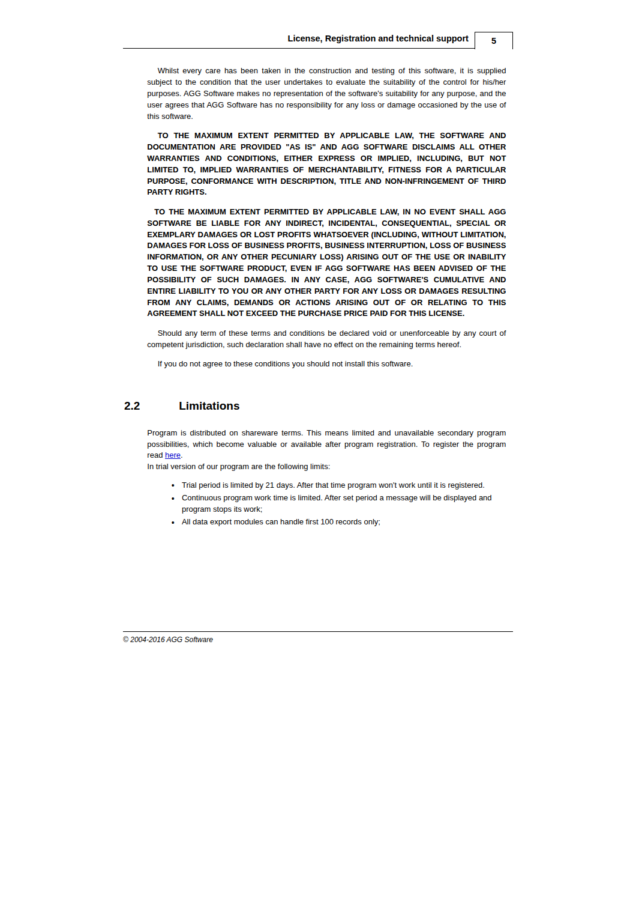License, Registration and technical support
5
Whilst every care has been taken in the construction and testing of this software, it is supplied subject to the condition that the user undertakes to evaluate the suitability of the control for his/her purposes. AGG Software makes no representation of the software's suitability for any purpose, and the user agrees that AGG Software has no responsibility for any loss or damage occasioned by the use of this software.
TO THE MAXIMUM EXTENT PERMITTED BY APPLICABLE LAW, THE SOFTWARE AND DOCUMENTATION ARE PROVIDED "AS IS" AND AGG SOFTWARE DISCLAIMS ALL OTHER WARRANTIES AND CONDITIONS, EITHER EXPRESS OR IMPLIED, INCLUDING, BUT NOT LIMITED TO, IMPLIED WARRANTIES OF MERCHANTABILITY, FITNESS FOR A PARTICULAR PURPOSE, CONFORMANCE WITH DESCRIPTION, TITLE AND NON-INFRINGEMENT OF THIRD PARTY RIGHTS.
TO THE MAXIMUM EXTENT PERMITTED BY APPLICABLE LAW, IN NO EVENT SHALL AGG SOFTWARE BE LIABLE FOR ANY INDIRECT, INCIDENTAL, CONSEQUENTIAL, SPECIAL OR EXEMPLARY DAMAGES OR LOST PROFITS WHATSOEVER (INCLUDING, WITHOUT LIMITATION, DAMAGES FOR LOSS OF BUSINESS PROFITS, BUSINESS INTERRUPTION, LOSS OF BUSINESS INFORMATION, OR ANY OTHER PECUNIARY LOSS) ARISING OUT OF THE USE OR INABILITY TO USE THE SOFTWARE PRODUCT, EVEN IF AGG SOFTWARE HAS BEEN ADVISED OF THE POSSIBILITY OF SUCH DAMAGES. IN ANY CASE, AGG SOFTWARE'S CUMULATIVE AND ENTIRE LIABILITY TO YOU OR ANY OTHER PARTY FOR ANY LOSS OR DAMAGES RESULTING FROM ANY CLAIMS, DEMANDS OR ACTIONS ARISING OUT OF OR RELATING TO THIS AGREEMENT SHALL NOT EXCEED THE PURCHASE PRICE PAID FOR THIS LICENSE.
Should any term of these terms and conditions be declared void or unenforceable by any court of competent jurisdiction, such declaration shall have no effect on the remaining terms hereof.
If you do not agree to these conditions you should not install this software.
2.2
Limitations
Program is distributed on shareware terms. This means limited and unavailable secondary program possibilities, which become valuable or available after program registration. To register the program read here.
In trial version of our program are the following limits:
Trial period is limited by 21 days. After that time program won't work until it is registered.
Continuous program work time is limited. After set period a message will be displayed and program stops its work;
All data export modules can handle first 100 records only;
© 2004-2016 AGG Software